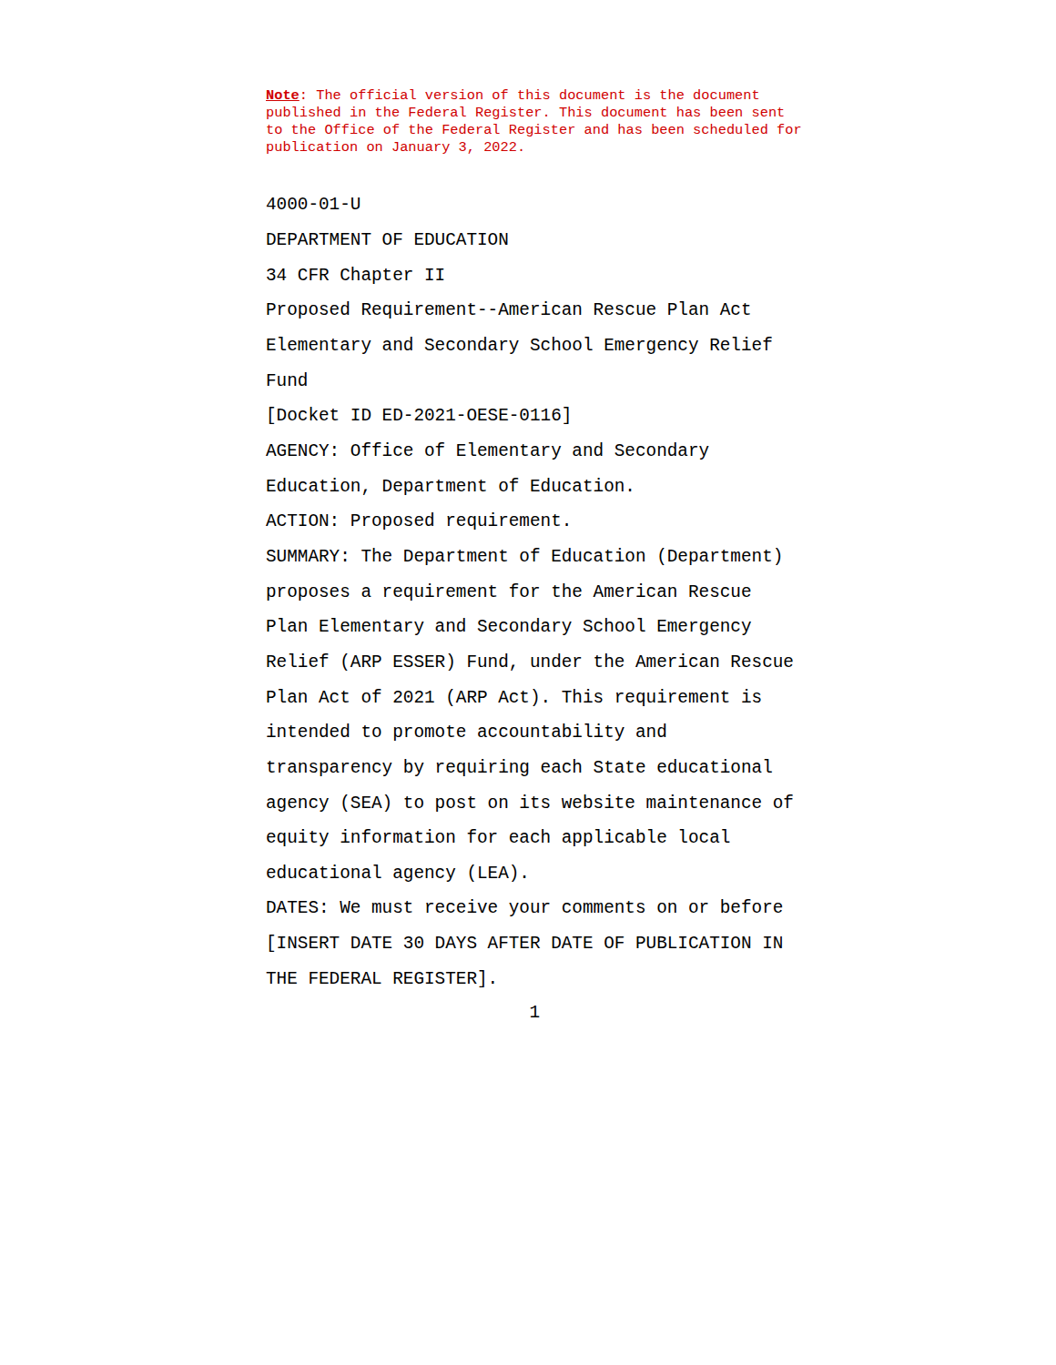Note: The official version of this document is the document published in the Federal Register. This document has been sent to the Office of the Federal Register and has been scheduled for publication on January 3, 2022.
4000-01-U
DEPARTMENT OF EDUCATION
34 CFR Chapter II
Proposed Requirement--American Rescue Plan Act Elementary and Secondary School Emergency Relief Fund
[Docket ID ED-2021-OESE-0116]
AGENCY: Office of Elementary and Secondary Education, Department of Education.
ACTION: Proposed requirement.
SUMMARY: The Department of Education (Department) proposes a requirement for the American Rescue Plan Elementary and Secondary School Emergency Relief (ARP ESSER) Fund, under the American Rescue Plan Act of 2021 (ARP Act). This requirement is intended to promote accountability and transparency by requiring each State educational agency (SEA) to post on its website maintenance of equity information for each applicable local educational agency (LEA).
DATES: We must receive your comments on or before [INSERT DATE 30 DAYS AFTER DATE OF PUBLICATION IN THE FEDERAL REGISTER].
1